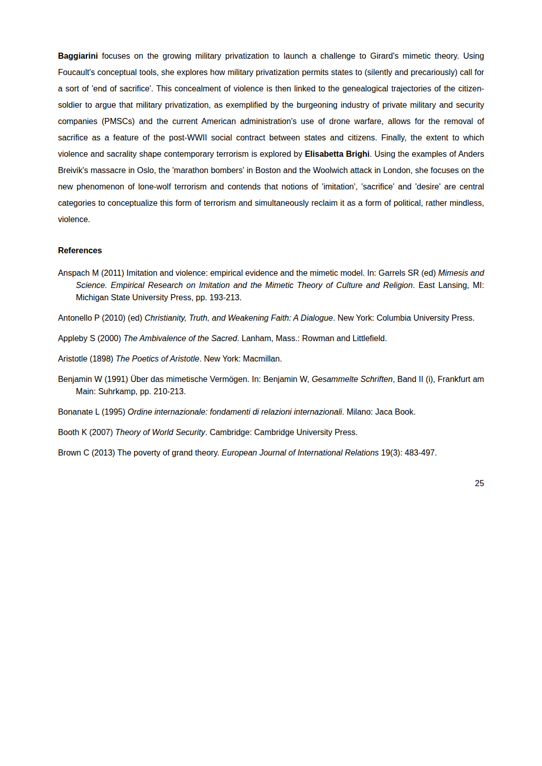Baggiarini focuses on the growing military privatization to launch a challenge to Girard's mimetic theory. Using Foucault's conceptual tools, she explores how military privatization permits states to (silently and precariously) call for a sort of 'end of sacrifice'. This concealment of violence is then linked to the genealogical trajectories of the citizen-soldier to argue that military privatization, as exemplified by the burgeoning industry of private military and security companies (PMSCs) and the current American administration's use of drone warfare, allows for the removal of sacrifice as a feature of the post-WWII social contract between states and citizens. Finally, the extent to which violence and sacrality shape contemporary terrorism is explored by Elisabetta Brighi. Using the examples of Anders Breivik's massacre in Oslo, the 'marathon bombers' in Boston and the Woolwich attack in London, she focuses on the new phenomenon of lone-wolf terrorism and contends that notions of 'imitation', 'sacrifice' and 'desire' are central categories to conceptualize this form of terrorism and simultaneously reclaim it as a form of political, rather mindless, violence.
References
Anspach M (2011) Imitation and violence: empirical evidence and the mimetic model. In: Garrels SR (ed) Mimesis and Science. Empirical Research on Imitation and the Mimetic Theory of Culture and Religion. East Lansing, MI: Michigan State University Press, pp. 193-213.
Antonello P (2010) (ed) Christianity, Truth, and Weakening Faith: A Dialogue. New York: Columbia University Press.
Appleby S (2000) The Ambivalence of the Sacred. Lanham, Mass.: Rowman and Littlefield.
Aristotle (1898) The Poetics of Aristotle. New York: Macmillan.
Benjamin W (1991) Über das mimetische Vermögen. In: Benjamin W, Gesammelte Schriften, Band II (i), Frankfurt am Main: Suhrkamp, pp. 210-213.
Bonanate L (1995) Ordine internazionale: fondamenti di relazioni internazionali. Milano: Jaca Book.
Booth K (2007) Theory of World Security. Cambridge: Cambridge University Press.
Brown C (2013) The poverty of grand theory. European Journal of International Relations 19(3): 483-497.
25